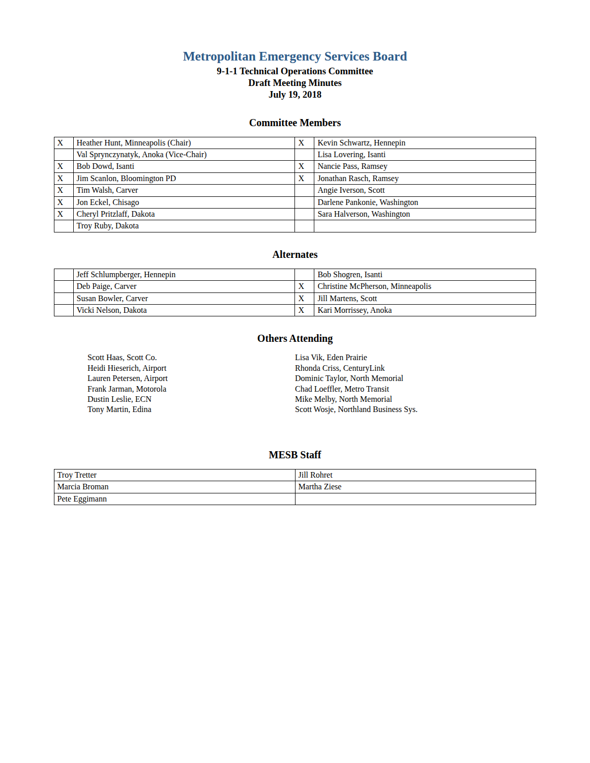Metropolitan Emergency Services Board
9-1-1 Technical Operations Committee
Draft Meeting Minutes
July 19, 2018
Committee Members
| X | Heather Hunt, Minneapolis (Chair) | X | Kevin Schwartz, Hennepin |
| | Val Sprynczynatyk, Anoka (Vice-Chair) | | Lisa Lovering, Isanti |
| X | Bob Dowd, Isanti | X | Nancie Pass, Ramsey |
| X | Jim Scanlon, Bloomington PD | X | Jonathan Rasch, Ramsey |
| X | Tim Walsh, Carver | | Angie Iverson, Scott |
| X | Jon Eckel, Chisago | | Darlene Pankonie, Washington |
| X | Cheryl Pritzlaff, Dakota | | Sara Halverson, Washington |
| | Troy Ruby, Dakota | | |
Alternates
| | Jeff Schlumpberger, Hennepin | | Bob Shogren, Isanti |
| | Deb Paige, Carver | X | Christine McPherson, Minneapolis |
| | Susan Bowler, Carver | X | Jill Martens, Scott |
| | Vicki Nelson, Dakota | X | Kari Morrissey, Anoka |
Others Attending
| Scott Haas, Scott Co. | Lisa Vik, Eden Prairie |
| Heidi Hieserich, Airport | Rhonda Criss, CenturyLink |
| Lauren Petersen, Airport | Dominic Taylor, North Memorial |
| Frank Jarman, Motorola | Chad Loeffler, Metro Transit |
| Dustin Leslie, ECN | Mike Melby, North Memorial |
| Tony Martin, Edina | Scott Wosje, Northland Business Sys. |
MESB Staff
| Troy Tretter | Jill Rohret |
| Marcia Broman | Martha Ziese |
| Pete Eggimann | |